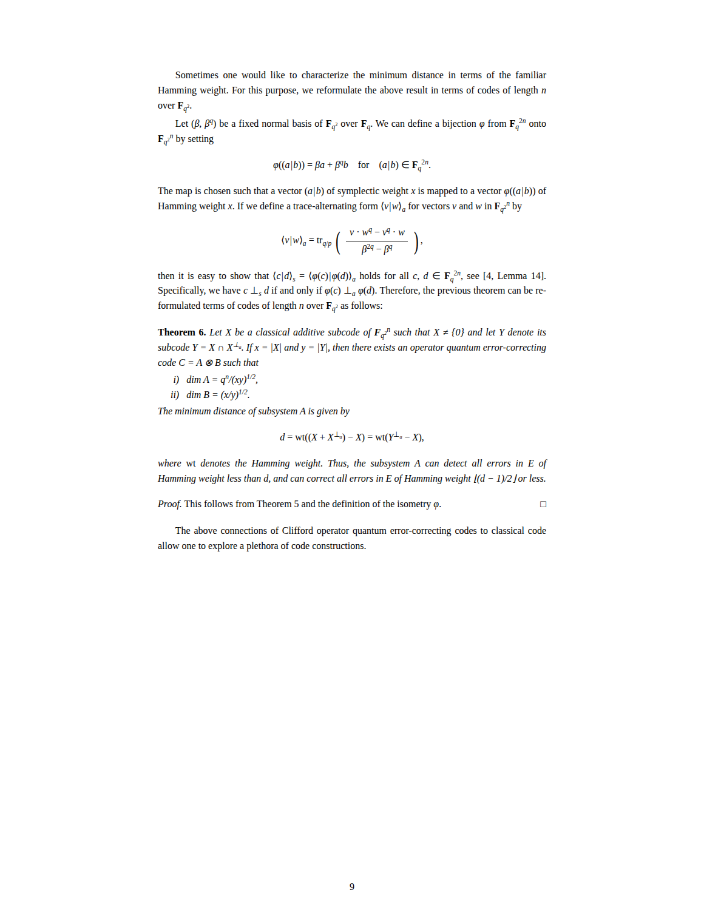Sometimes one would like to characterize the minimum distance in terms of the familiar Hamming weight. For this purpose, we reformulate the above result in terms of codes of length n over Fq2.
Let (β, βq) be a fixed normal basis of Fq2 over Fq. We can define a bijection φ from Fq2n onto Fq2n by setting
φ((a|b)) = βa + βqb for (a|b) ∈ Fq2n.
The map is chosen such that a vector (a|b) of symplectic weight x is mapped to a vector φ((a|b)) of Hamming weight x. If we define a trace-alternating form ⟨v|w⟩a for vectors v and w in Fq2n by
⟨v|w⟩a = trq/p ( v · wq − vq · w β2q − βq ),
then it is easy to show that ⟨c|d⟩s = ⟨φ(c)|φ(d)⟩a holds for all c, d ∈ Fq2n, see [4, Lemma 14]. Specifically, we have c ⊥s d if and only if φ(c) ⊥a φ(d). Therefore, the previous theorem can be reformulated terms of codes of length n over Fq2 as follows:
Theorem 6. Let X be a classical additive subcode of Fq2n such that X ≠ {0} and let Y denote its subcode Y = X ∩ X⊥a. If x = |X| and y = |Y|, then there exists an operator quantum error-correcting code C = A ⊗ B such that
i) dim A = qn/(xy)1/2,
ii) dim B = (x/y)1/2.
The minimum distance of subsystem A is given by
d = wt((X + X⊥a) − X) = wt(Y⊥a − X),
where wt denotes the Hamming weight. Thus, the subsystem A can detect all errors in E of Hamming weight less than d, and can correct all errors in E of Hamming weight ⌊(d − 1)/2⌋ or less.
Proof. This follows from Theorem 5 and the definition of the isometry φ. □
The above connections of Clifford operator quantum error-correcting codes to classical code allow one to explore a plethora of code constructions.
9